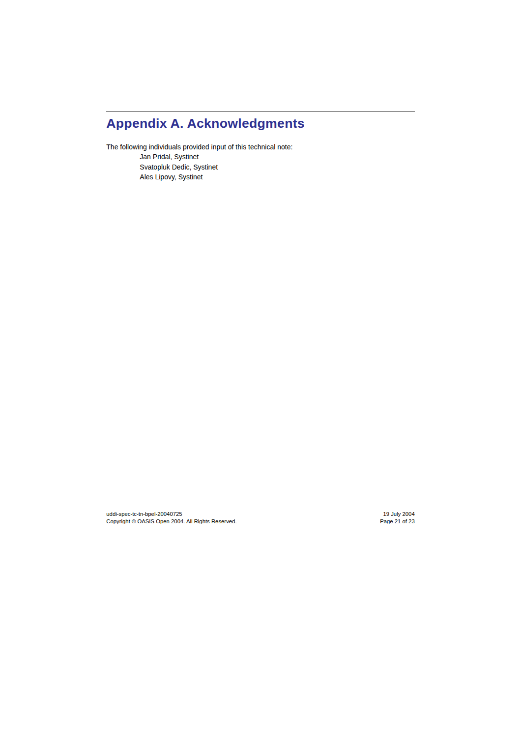Appendix A. Acknowledgments
The following individuals provided input of this technical note:
Jan Pridal, Systinet
Svatopluk Dedic, Systinet
Ales Lipovy, Systinet
uddi-spec-tc-tn-bpel-20040725
19 July 2004
Copyright © OASIS Open 2004. All Rights Reserved.
Page 21 of 23